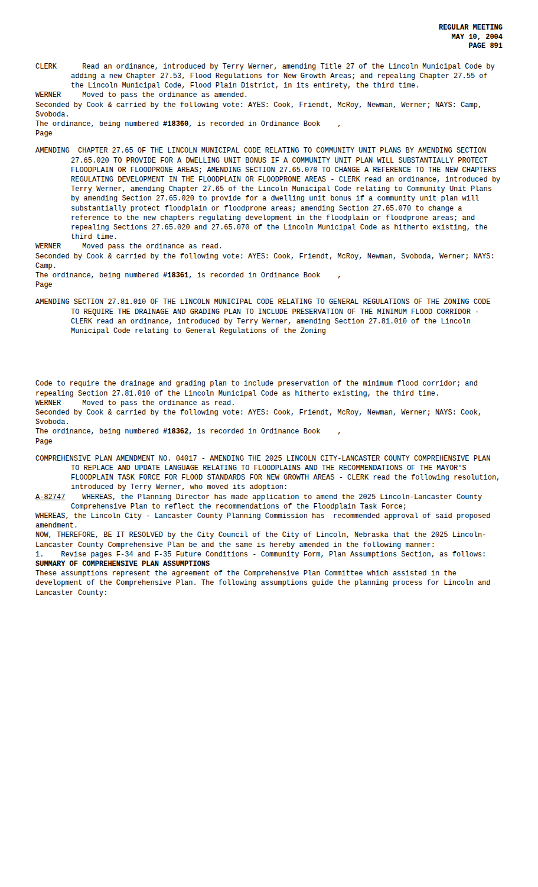REGULAR MEETING
MAY 10, 2004
PAGE 891
CLERK Read an ordinance, introduced by Terry Werner, amending Title 27 of the Lincoln Municipal Code by adding a new Chapter 27.53, Flood Regulations for New Growth Areas; and repealing Chapter 27.55 of the Lincoln Municipal Code, Flood Plain District, in its entirety, the third time.
WERNER Moved to pass the ordinance as amended.
Seconded by Cook & carried by the following vote: AYES: Cook, Friendt, McRoy, Newman, Werner; NAYS: Camp, Svoboda.
The ordinance, being numbered #18360, is recorded in Ordinance Book ,
Page
AMENDING CHAPTER 27.65 OF THE LINCOLN MUNICIPAL CODE RELATING TO COMMUNITY UNIT PLANS BY AMENDING SECTION 27.65.020 TO PROVIDE FOR A DWELLING UNIT BONUS IF A COMMUNITY UNIT PLAN WILL SUBSTANTIALLY PROTECT FLOODPLAIN OR FLOODPRONE AREAS; AMENDING SECTION 27.65.070 TO CHANGE A REFERENCE TO THE NEW CHAPTERS REGULATING DEVELOPMENT IN THE FLOODPLAIN OR FLOODPRONE AREAS - CLERK read an ordinance, introduced by Terry Werner, amending Chapter 27.65 of the Lincoln Municipal Code relating to Community Unit Plans by amending Section 27.65.020 to provide for a dwelling unit bonus if a community unit plan will substantially protect floodplain or floodprone areas; amending Section 27.65.070 to change a reference to the new chapters regulating development in the floodplain or floodprone areas; and repealing Sections 27.65.020 and 27.65.070 of the Lincoln Municipal Code as hitherto existing, the third time.
WERNER Moved pass the ordinance as read.
Seconded by Cook & carried by the following vote: AYES: Cook, Friendt, McRoy, Newman, Svoboda, Werner; NAYS: Camp.
The ordinance, being numbered #18361, is recorded in Ordinance Book ,
Page
AMENDING SECTION 27.81.010 OF THE LINCOLN MUNICIPAL CODE RELATING TO GENERAL REGULATIONS OF THE ZONING CODE TO REQUIRE THE DRAINAGE AND GRADING PLAN TO INCLUDE PRESERVATION OF THE MINIMUM FLOOD CORRIDOR - CLERK read an ordinance, introduced by Terry Werner, amending Section 27.81.010 of the Lincoln Municipal Code relating to General Regulations of the Zoning
Code to require the drainage and grading plan to include preservation of the minimum flood corridor; and repealing Section 27.81.010 of the Lincoln Municipal Code as hitherto existing, the third time.
WERNER Moved to pass the ordinance as read.
Seconded by Cook & carried by the following vote: AYES: Cook, Friendt, McRoy, Newman, Werner; NAYS: Cook, Svoboda.
The ordinance, being numbered #18362, is recorded in Ordinance Book ,
Page
COMPREHENSIVE PLAN AMENDMENT NO. 04017 - AMENDING THE 2025 LINCOLN CITY-LANCASTER COUNTY COMPREHENSIVE PLAN TO REPLACE AND UPDATE LANGUAGE RELATING TO FLOODPLAINS AND THE RECOMMENDATIONS OF THE MAYOR'S FLOODPLAIN TASK FORCE FOR FLOOD STANDARDS FOR NEW GROWTH AREAS - CLERK read the following resolution, introduced by Terry Werner, who moved its adoption:
A-82747 WHEREAS, the Planning Director has made application to amend the 2025 Lincoln-Lancaster County Comprehensive Plan to reflect the recommendations of the Floodplain Task Force;
WHEREAS, the Lincoln City - Lancaster County Planning Commission has recommended approval of said proposed amendment.
NOW, THEREFORE, BE IT RESOLVED by the City Council of the City of Lincoln, Nebraska that the 2025 Lincoln-Lancaster County Comprehensive Plan be and the same is hereby amended in the following manner:
1. Revise pages F-34 and F-35 Future Conditions - Community Form, Plan Assumptions Section, as follows:
SUMMARY OF COMPREHENSIVE PLAN ASSUMPTIONS
These assumptions represent the agreement of the Comprehensive Plan Committee which assisted in the development of the Comprehensive Plan. The following assumptions guide the planning process for Lincoln and Lancaster County: